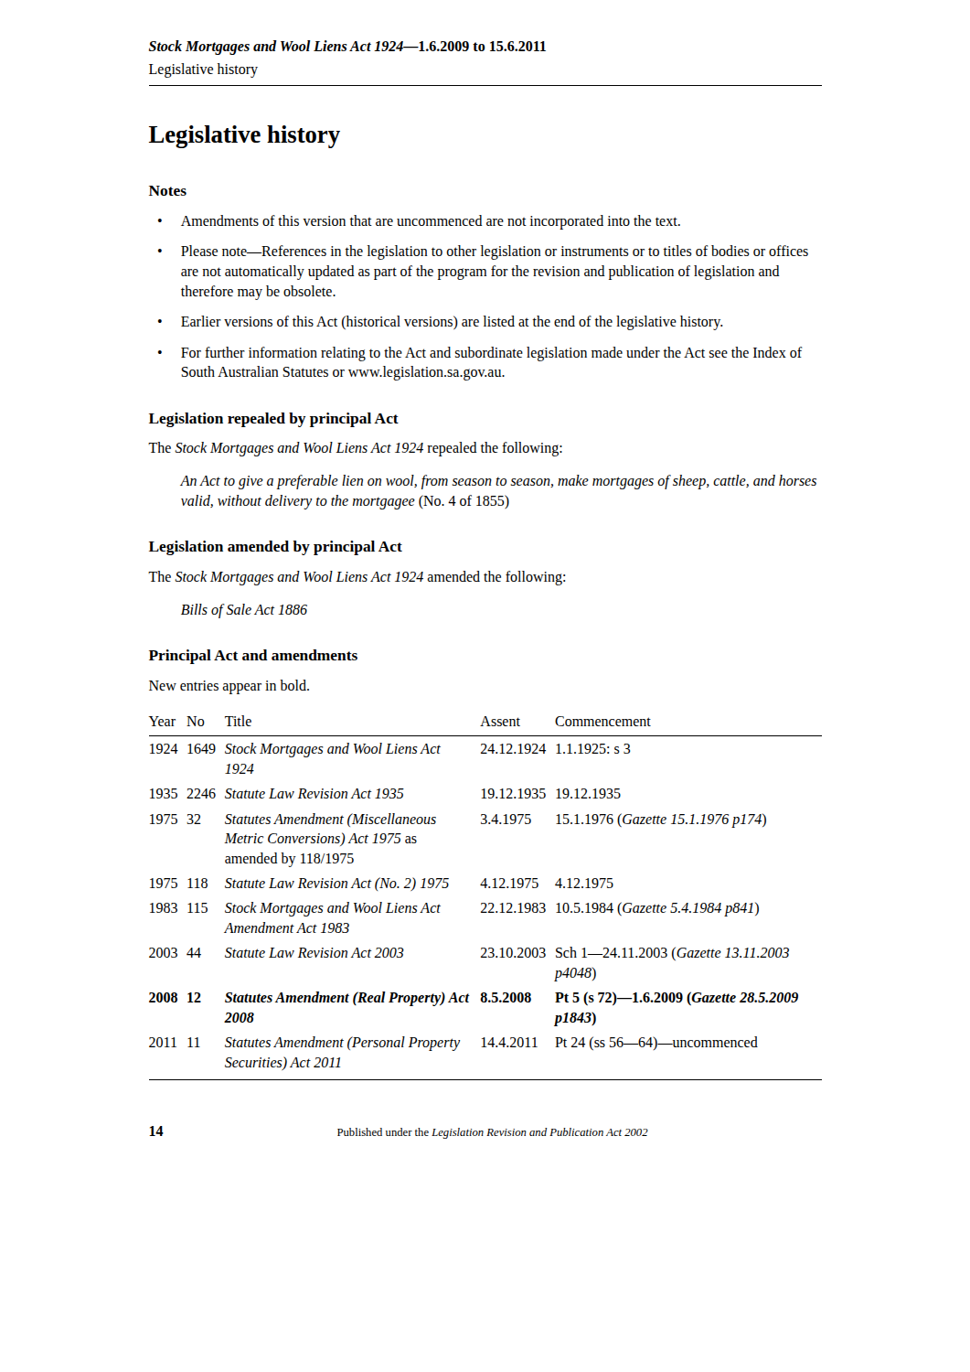Stock Mortgages and Wool Liens Act 1924—1.6.2009 to 15.6.2011
Legislative history
Legislative history
Notes
Amendments of this version that are uncommenced are not incorporated into the text.
Please note—References in the legislation to other legislation or instruments or to titles of bodies or offices are not automatically updated as part of the program for the revision and publication of legislation and therefore may be obsolete.
Earlier versions of this Act (historical versions) are listed at the end of the legislative history.
For further information relating to the Act and subordinate legislation made under the Act see the Index of South Australian Statutes or www.legislation.sa.gov.au.
Legislation repealed by principal Act
The Stock Mortgages and Wool Liens Act 1924 repealed the following:
An Act to give a preferable lien on wool, from season to season, make mortgages of sheep, cattle, and horses valid, without delivery to the mortgagee (No. 4 of 1855)
Legislation amended by principal Act
The Stock Mortgages and Wool Liens Act 1924 amended the following:
Bills of Sale Act 1886
Principal Act and amendments
New entries appear in bold.
| Year | No | Title | Assent | Commencement |
| --- | --- | --- | --- | --- |
| 1924 | 1649 | Stock Mortgages and Wool Liens Act 1924 | 24.12.1924 | 1.1.1925: s 3 |
| 1935 | 2246 | Statute Law Revision Act 1935 | 19.12.1935 | 19.12.1935 |
| 1975 | 32 | Statutes Amendment (Miscellaneous Metric Conversions) Act 1975 as amended by 118/1975 | 3.4.1975 | 15.1.1976 ( Gazette 15.1.1976 p174 ) |
| 1975 | 118 | Statute Law Revision Act (No. 2) 1975 | 4.12.1975 | 4.12.1975 |
| 1983 | 115 | Stock Mortgages and Wool Liens Act Amendment Act 1983 | 22.12.1983 | 10.5.1984 ( Gazette 5.4.1984 p841 ) |
| 2003 | 44 | Statute Law Revision Act 2003 | 23.10.2003 | Sch 1—24.11.2003 ( Gazette 13.11.2003 p4048 ) |
| 2008 | 12 | Statutes Amendment (Real Property) Act 2008 | 8.5.2008 | Pt 5 (s 72)—1.6.2009 ( Gazette 28.5.2009 p1843 ) |
| 2011 | 11 | Statutes Amendment (Personal Property Securities) Act 2011 | 14.4.2011 | Pt 24 (ss 56—64)—uncommenced |
14
Published under the Legislation Revision and Publication Act 2002